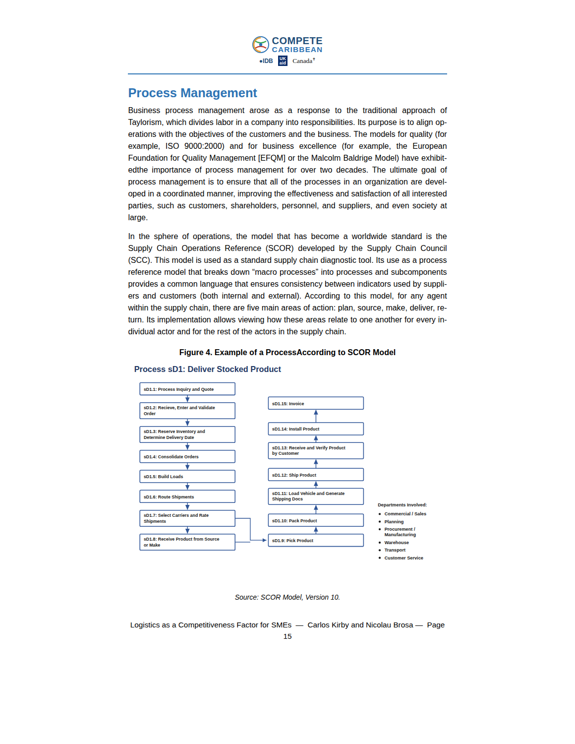COMPETE CARIBBEAN
●IDB UK
aid Canada✝
Process Management
Business process management arose as a response to the traditional approach of Taylorism, which divides labor in a company into responsibilities. Its purpose is to align operations with the objectives of the customers and the business. The models for quality (for example, ISO 9000:2000) and for business excellence (for example, the European Foundation for Quality Management [EFQM] or the Malcolm Baldrige Model) have exhibitedthe importance of process management for over two decades. The ultimate goal of process management is to ensure that all of the processes in an organization are developed in a coordinated manner, improving the effectiveness and satisfaction of all interested parties, such as customers, shareholders, personnel, and suppliers, and even society at large.
In the sphere of operations, the model that has become a worldwide standard is the Supply Chain Operations Reference (SCOR) developed by the Supply Chain Council (SCC). This model is used as a standard supply chain diagnostic tool. Its use as a process reference model that breaks down “macro processes” into processes and subcomponents provides a common language that ensures consistency between indicators used by suppliers and customers (both internal and external). According to this model, for any agent within the supply chain, there are five main areas of action: plan, source, make, deliver, return. Its implementation allows viewing how these areas relate to one another for every individual actor and for the rest of the actors in the supply chain.
Figure 4. Example of a ProcessAccording to SCOR Model
Process sD1: Deliver Stocked Product sD1.1: Process Inquiry and Quote sD1.2: Recieve, Enter and Validate Order sD1.3: Reserve Inventory and Determine Delivery Date sD1.4: Consolidate Orders sD1.5: Build Loads sD1.6: Route Shipments sD1.7: Select Carriers and Rate Shipments sD1.8: Receive Product from Source or Make sD1.9: Pick Product sD1.10: Pack Product sD1.11: Load Vehicle and Generate Shipping Docs sD1.12: Ship Product sD1.13: Receive and Verify Product by Customer sD1.14: Install Product sD1.15: Invoice Departments Involved: Commercial / Sales Planning Procurement / Manufacturing Warehouse Transport Customer Service
Source: SCOR Model, Version 10.
Logistics as a Competitiveness Factor for SMEs — Carlos Kirby and Nicolau Brosa — Page 15